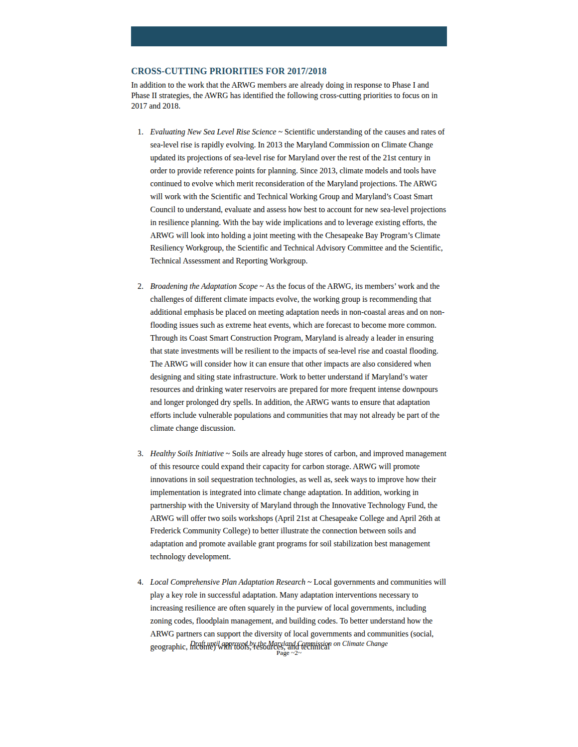Cross-Cutting Priorities for 2017/2018
In addition to the work that the ARWG members are already doing in response to Phase I and Phase II strategies, the AWRG has identified the following cross-cutting priorities to focus on in 2017 and 2018.
Evaluating New Sea Level Rise Science ~ Scientific understanding of the causes and rates of sea-level rise is rapidly evolving. In 2013 the Maryland Commission on Climate Change updated its projections of sea-level rise for Maryland over the rest of the 21st century in order to provide reference points for planning. Since 2013, climate models and tools have continued to evolve which merit reconsideration of the Maryland projections. The ARWG will work with the Scientific and Technical Working Group and Maryland’s Coast Smart Council to understand, evaluate and assess how best to account for new sea-level projections in resilience planning. With the bay wide implications and to leverage existing efforts, the ARWG will look into holding a joint meeting with the Chesapeake Bay Program’s Climate Resiliency Workgroup, the Scientific and Technical Advisory Committee and the Scientific, Technical Assessment and Reporting Workgroup.
Broadening the Adaptation Scope ~ As the focus of the ARWG, its members’ work and the challenges of different climate impacts evolve, the working group is recommending that additional emphasis be placed on meeting adaptation needs in non-coastal areas and on non-flooding issues such as extreme heat events, which are forecast to become more common. Through its Coast Smart Construction Program, Maryland is already a leader in ensuring that state investments will be resilient to the impacts of sea-level rise and coastal flooding. The ARWG will consider how it can ensure that other impacts are also considered when designing and siting state infrastructure. Work to better understand if Maryland’s water resources and drinking water reservoirs are prepared for more frequent intense downpours and longer prolonged dry spells. In addition, the ARWG wants to ensure that adaptation efforts include vulnerable populations and communities that may not already be part of the climate change discussion.
Healthy Soils Initiative ~ Soils are already huge stores of carbon, and improved management of this resource could expand their capacity for carbon storage. ARWG will promote innovations in soil sequestration technologies, as well as, seek ways to improve how their implementation is integrated into climate change adaptation. In addition, working in partnership with the University of Maryland through the Innovative Technology Fund, the ARWG will offer two soils workshops (April 21st at Chesapeake College and April 26th at Frederick Community College) to better illustrate the connection between soils and adaptation and promote available grant programs for soil stabilization best management technology development.
Local Comprehensive Plan Adaptation Research ~ Local governments and communities will play a key role in successful adaptation. Many adaptation interventions necessary to increasing resilience are often squarely in the purview of local governments, including zoning codes, floodplain management, and building codes. To better understand how the ARWG partners can support the diversity of local governments and communities (social, geographic, income) with tools, resources, and technical
Draft until approved by the Maryland Commission on Climate Change
Page ~2~